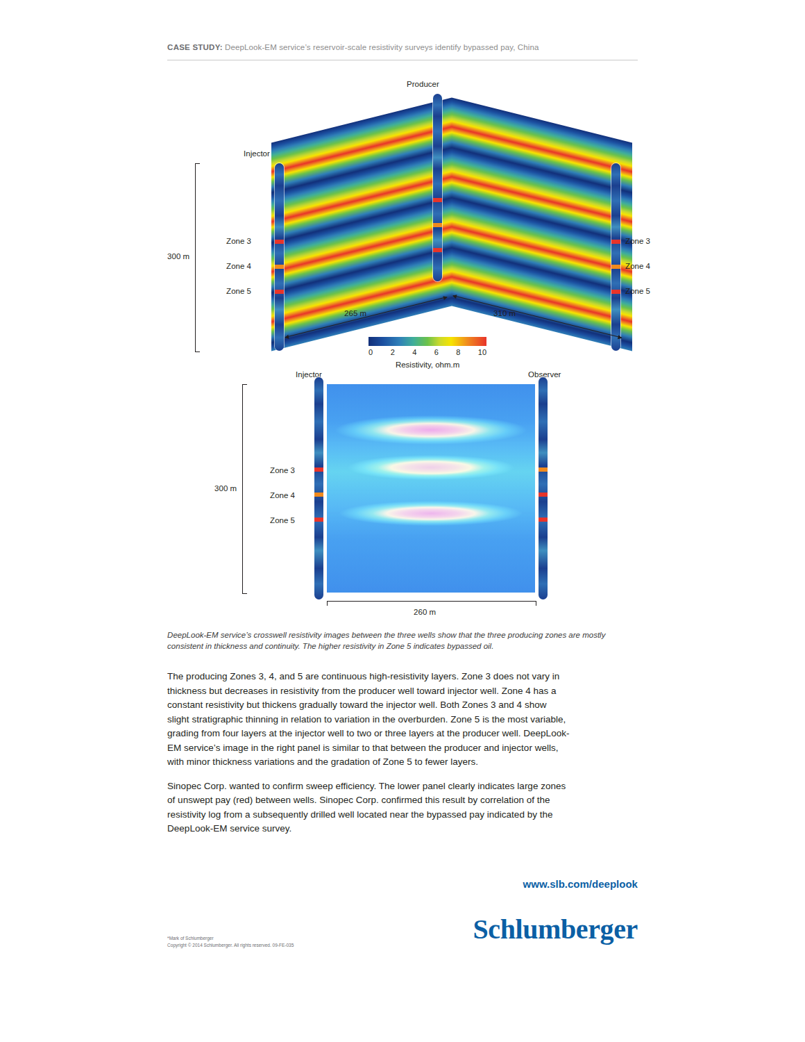CASE STUDY: DeepLook-EM service’s reservoir-scale resistivity surveys identify bypassed pay, China
Producer
Injector
Observer
Zone 3
Zone 4
Zone 5
Zone 3
Zone 4
Zone 5
300 m
265 m
310 m
0246810
Resistivity, ohm.m
Injector
Observer
Zone 3
Zone 4
Zone 5
300 m
260 m
DeepLook-EM service’s crosswell resistivity images between the three wells show that the three producing zones are mostly consistent in thickness and continuity. The higher resistivity in Zone 5 indicates bypassed oil.
The producing Zones 3, 4, and 5 are continuous high-resistivity layers. Zone 3 does not vary in thickness but decreases in resistivity from the producer well toward injector well. Zone 4 has a constant resistivity but thickens gradually toward the injector well. Both Zones 3 and 4 show slight stratigraphic thinning in relation to variation in the overburden. Zone 5 is the most variable, grading from four layers at the injector well to two or three layers at the producer well. DeepLook-EM service’s image in the right panel is similar to that between the producer and injector wells, with minor thickness variations and the gradation of Zone 5 to fewer layers.
Sinopec Corp. wanted to confirm sweep efficiency. The lower panel clearly indicates large zones of unswept pay (red) between wells. Sinopec Corp. confirmed this result by correlation of the resistivity log from a subsequently drilled well located near the bypassed pay indicated by the DeepLook-EM service survey.
www.slb.com/deeplook
Schlumberger
*Mark of Schlumberger
Copyright © 2014 Schlumberger. All rights reserved. 09-FE-035